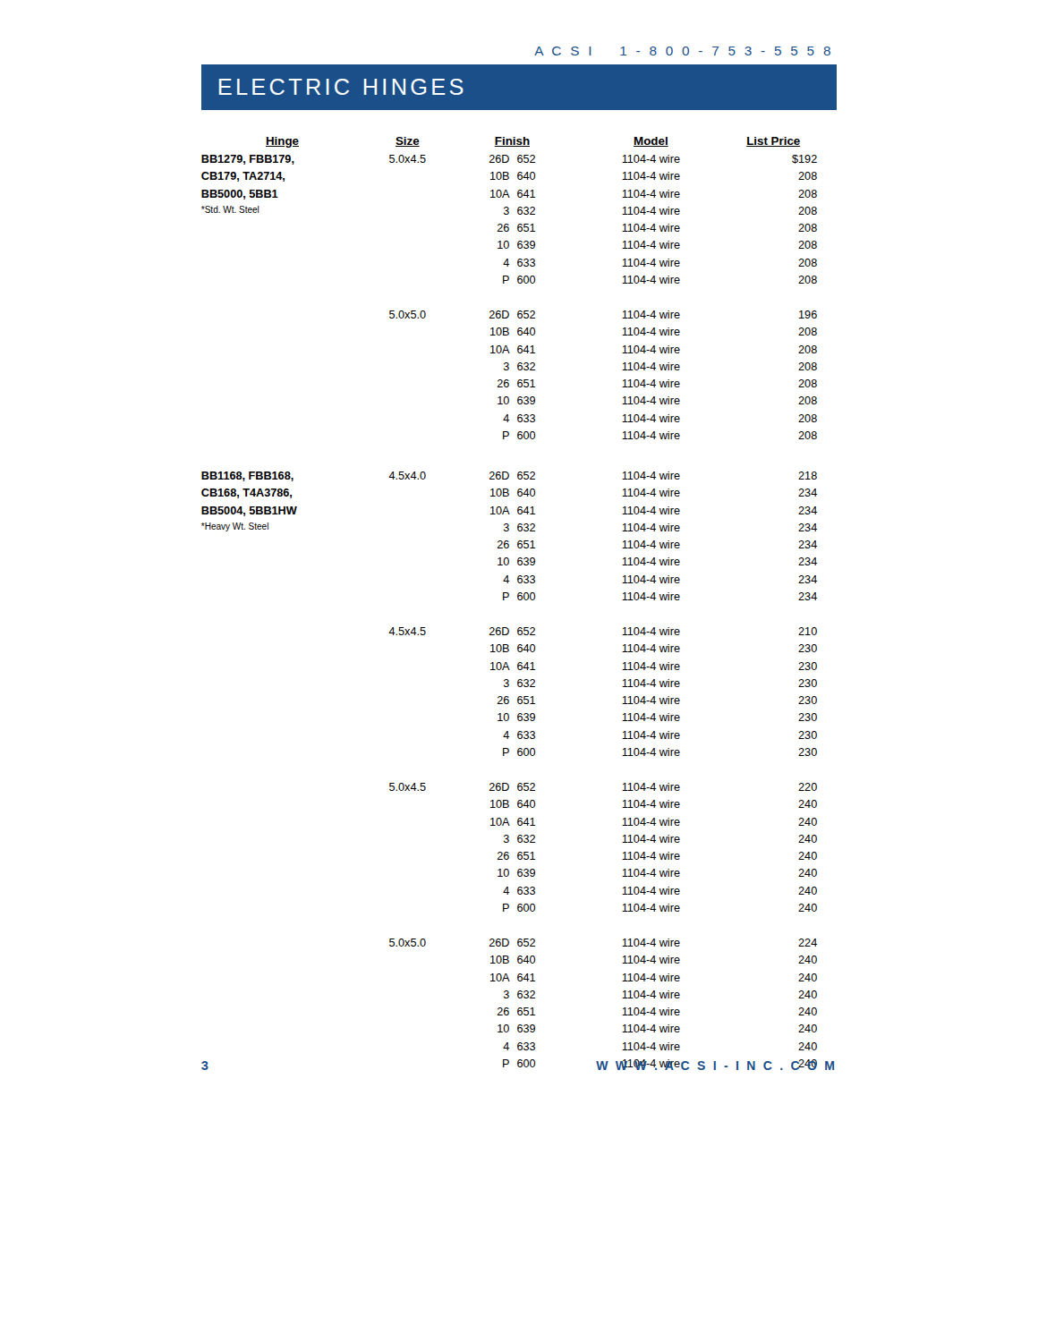A C S I 1 - 8 0 0 - 7 5 3 - 5 5 5 8
ELECTRIC HINGES
| Hinge | Size | Finish | Model | List Price |
| --- | --- | --- | --- | --- |
| BB1279, FBB179, | 5.0x4.5 | 26D 652 | 1104-4 wire | $192 |
| CB179, TA2714, | | 10B 640 | 1104-4 wire | 208 |
| BB5000, 5BB1 | | 10A 641 | 1104-4 wire | 208 |
| *Std. Wt. Steel | | 3 632 | 1104-4 wire | 208 |
| | | 26 651 | 1104-4 wire | 208 |
| | | 10 639 | 1104-4 wire | 208 |
| | | 4 633 | 1104-4 wire | 208 |
| | | P 600 | 1104-4 wire | 208 |
| | 5.0x5.0 | 26D 652 | 1104-4 wire | 196 |
| | | 10B 640 | 1104-4 wire | 208 |
| | | 10A 641 | 1104-4 wire | 208 |
| | | 3 632 | 1104-4 wire | 208 |
| | | 26 651 | 1104-4 wire | 208 |
| | | 10 639 | 1104-4 wire | 208 |
| | | 4 633 | 1104-4 wire | 208 |
| | | P 600 | 1104-4 wire | 208 |
| BB1168, FBB168, | 4.5x4.0 | 26D 652 | 1104-4 wire | 218 |
| CB168, T4A3786, | | 10B 640 | 1104-4 wire | 234 |
| BB5004, 5BB1HW | | 10A 641 | 1104-4 wire | 234 |
| *Heavy Wt. Steel | | 3 632 | 1104-4 wire | 234 |
| | | 26 651 | 1104-4 wire | 234 |
| | | 10 639 | 1104-4 wire | 234 |
| | | 4 633 | 1104-4 wire | 234 |
| | | P 600 | 1104-4 wire | 234 |
| | 4.5x4.5 | 26D 652 | 1104-4 wire | 210 |
| | | 10B 640 | 1104-4 wire | 230 |
| | | 10A 641 | 1104-4 wire | 230 |
| | | 3 632 | 1104-4 wire | 230 |
| | | 26 651 | 1104-4 wire | 230 |
| | | 10 639 | 1104-4 wire | 230 |
| | | 4 633 | 1104-4 wire | 230 |
| | | P 600 | 1104-4 wire | 230 |
| | 5.0x4.5 | 26D 652 | 1104-4 wire | 220 |
| | | 10B 640 | 1104-4 wire | 240 |
| | | 10A 641 | 1104-4 wire | 240 |
| | | 3 632 | 1104-4 wire | 240 |
| | | 26 651 | 1104-4 wire | 240 |
| | | 10 639 | 1104-4 wire | 240 |
| | | 4 633 | 1104-4 wire | 240 |
| | | P 600 | 1104-4 wire | 240 |
| | 5.0x5.0 | 26D 652 | 1104-4 wire | 224 |
| | | 10B 640 | 1104-4 wire | 240 |
| | | 10A 641 | 1104-4 wire | 240 |
| | | 3 632 | 1104-4 wire | 240 |
| | | 26 651 | 1104-4 wire | 240 |
| | | 10 639 | 1104-4 wire | 240 |
| | | 4 633 | 1104-4 wire | 240 |
| | | P 600 | 1104-4 wire | 240 |
3
W W W . A C S I - I N C . C O M